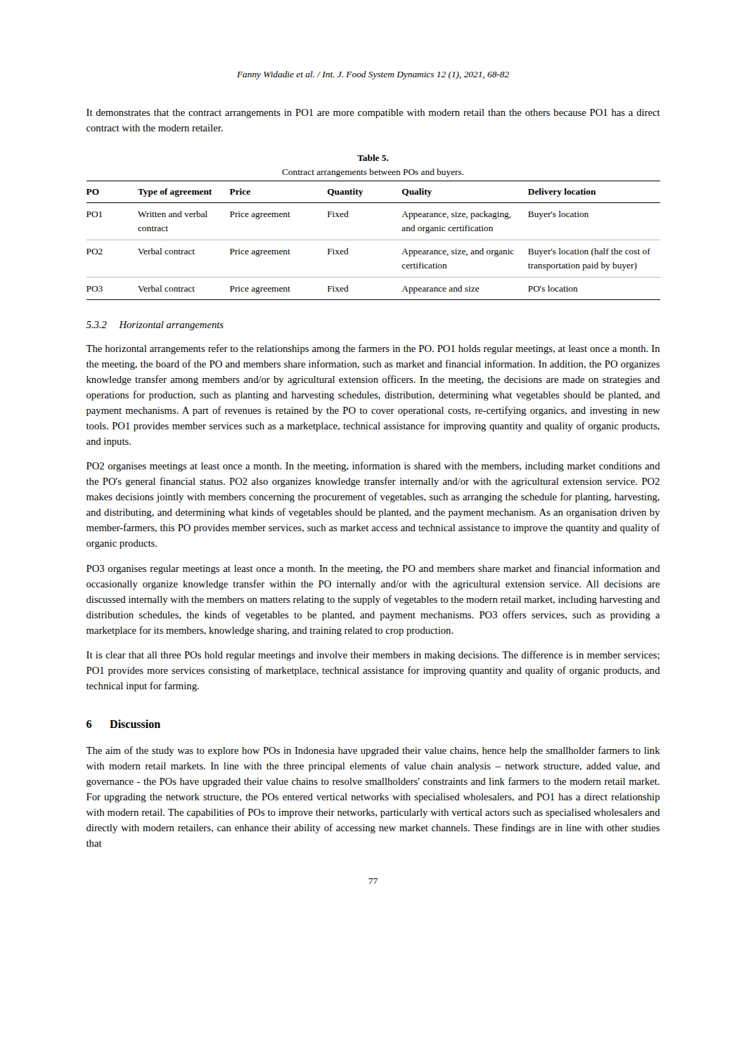Fanny Widadie et al. / Int. J. Food System Dynamics 12 (1), 2021, 68-82
It demonstrates that the contract arrangements in PO1 are more compatible with modern retail than the others because PO1 has a direct contract with the modern retailer.
Table 5. Contract arrangements between POs and buyers.
| PO | Type of agreement | Price | Quantity | Quality | Delivery location |
| --- | --- | --- | --- | --- | --- |
| PO1 | Written and verbal contract | Price agreement | Fixed | Appearance, size, packaging, and organic certification | Buyer's location |
| PO2 | Verbal contract | Price agreement | Fixed | Appearance, size, and organic certification | Buyer's location (half the cost of transportation paid by buyer) |
| PO3 | Verbal contract | Price agreement | Fixed | Appearance and size | PO's location |
5.3.2 Horizontal arrangements
The horizontal arrangements refer to the relationships among the farmers in the PO. PO1 holds regular meetings, at least once a month. In the meeting, the board of the PO and members share information, such as market and financial information. In addition, the PO organizes knowledge transfer among members and/or by agricultural extension officers. In the meeting, the decisions are made on strategies and operations for production, such as planting and harvesting schedules, distribution, determining what vegetables should be planted, and payment mechanisms. A part of revenues is retained by the PO to cover operational costs, re-certifying organics, and investing in new tools. PO1 provides member services such as a marketplace, technical assistance for improving quantity and quality of organic products, and inputs.
PO2 organises meetings at least once a month. In the meeting, information is shared with the members, including market conditions and the PO's general financial status. PO2 also organizes knowledge transfer internally and/or with the agricultural extension service. PO2 makes decisions jointly with members concerning the procurement of vegetables, such as arranging the schedule for planting, harvesting, and distributing, and determining what kinds of vegetables should be planted, and the payment mechanism. As an organisation driven by member-farmers, this PO provides member services, such as market access and technical assistance to improve the quantity and quality of organic products.
PO3 organises regular meetings at least once a month. In the meeting, the PO and members share market and financial information and occasionally organize knowledge transfer within the PO internally and/or with the agricultural extension service. All decisions are discussed internally with the members on matters relating to the supply of vegetables to the modern retail market, including harvesting and distribution schedules, the kinds of vegetables to be planted, and payment mechanisms. PO3 offers services, such as providing a marketplace for its members, knowledge sharing, and training related to crop production.
It is clear that all three POs hold regular meetings and involve their members in making decisions. The difference is in member services; PO1 provides more services consisting of marketplace, technical assistance for improving quantity and quality of organic products, and technical input for farming.
6 Discussion
The aim of the study was to explore how POs in Indonesia have upgraded their value chains, hence help the smallholder farmers to link with modern retail markets. In line with the three principal elements of value chain analysis – network structure, added value, and governance - the POs have upgraded their value chains to resolve smallholders' constraints and link farmers to the modern retail market. For upgrading the network structure, the POs entered vertical networks with specialised wholesalers, and PO1 has a direct relationship with modern retail. The capabilities of POs to improve their networks, particularly with vertical actors such as specialised wholesalers and directly with modern retailers, can enhance their ability of accessing new market channels. These findings are in line with other studies that
77